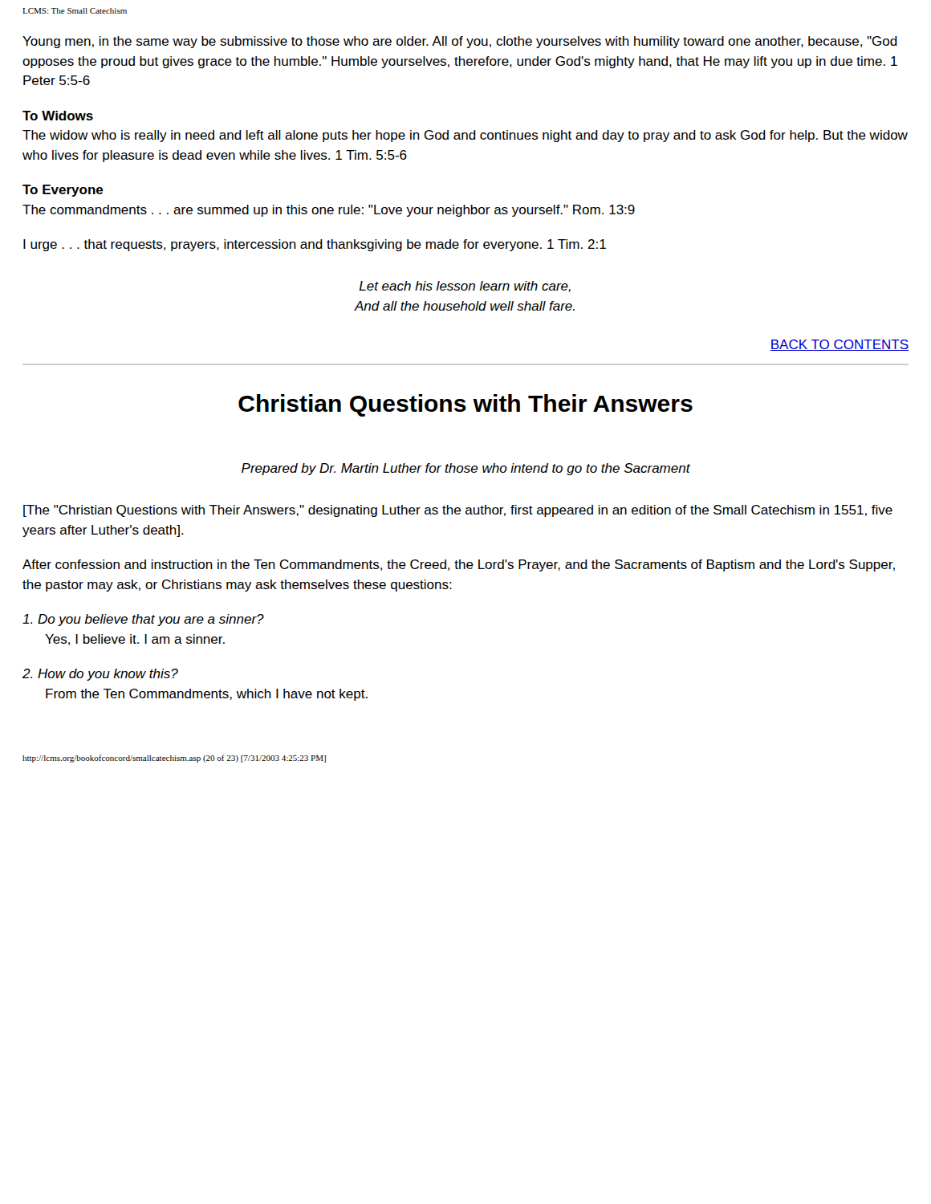LCMS: The Small Catechism
Young men, in the same way be submissive to those who are older. All of you, clothe yourselves with humility toward one another, because, "God opposes the proud but gives grace to the humble." Humble yourselves, therefore, under God's mighty hand, that He may lift you up in due time. 1 Peter 5:5-6
To Widows
The widow who is really in need and left all alone puts her hope in God and continues night and day to pray and to ask God for help. But the widow who lives for pleasure is dead even while she lives. 1 Tim. 5:5-6
To Everyone
The commandments . . . are summed up in this one rule: "Love your neighbor as yourself." Rom. 13:9
I urge . . . that requests, prayers, intercession and thanksgiving be made for everyone. 1 Tim. 2:1
Let each his lesson learn with care,
And all the household well shall fare.
BACK TO CONTENTS
Christian Questions with Their Answers
Prepared by Dr. Martin Luther for those who intend to go to the Sacrament
[The "Christian Questions with Their Answers," designating Luther as the author, first appeared in an edition of the Small Catechism in 1551, five years after Luther's death].
After confession and instruction in the Ten Commandments, the Creed, the Lord's Prayer, and the Sacraments of Baptism and the Lord's Supper, the pastor may ask, or Christians may ask themselves these questions:
1. Do you believe that you are a sinner?
Yes, I believe it. I am a sinner.
2. How do you know this?
From the Ten Commandments, which I have not kept.
http://lcms.org/bookofconcord/smallcatechism.asp (20 of 23) [7/31/2003 4:25:23 PM]